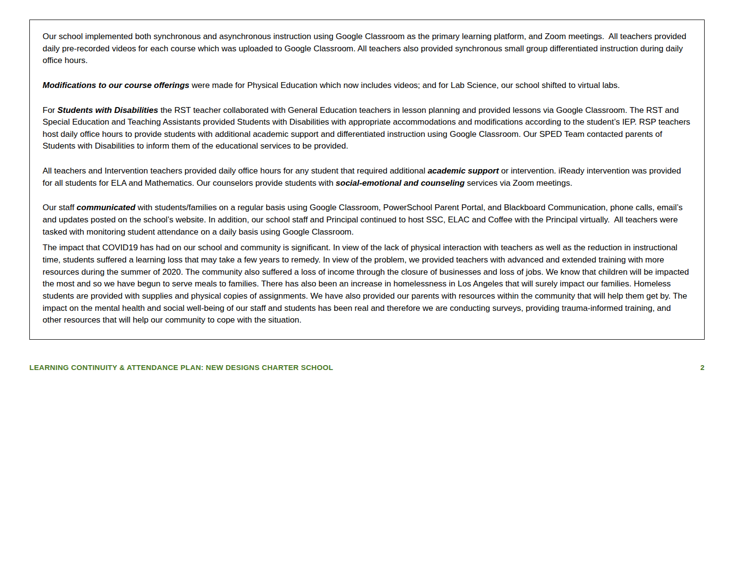Our school implemented both synchronous and asynchronous instruction using Google Classroom as the primary learning platform, and Zoom meetings. All teachers provided daily pre-recorded videos for each course which was uploaded to Google Classroom. All teachers also provided synchronous small group differentiated instruction during daily office hours.
Modifications to our course offerings were made for Physical Education which now includes videos; and for Lab Science, our school shifted to virtual labs.
For Students with Disabilities the RST teacher collaborated with General Education teachers in lesson planning and provided lessons via Google Classroom. The RST and Special Education and Teaching Assistants provided Students with Disabilities with appropriate accommodations and modifications according to the student’s IEP. RSP teachers host daily office hours to provide students with additional academic support and differentiated instruction using Google Classroom. Our SPED Team contacted parents of Students with Disabilities to inform them of the educational services to be provided.
All teachers and Intervention teachers provided daily office hours for any student that required additional academic support or intervention. iReady intervention was provided for all students for ELA and Mathematics. Our counselors provide students with social-emotional and counseling services via Zoom meetings.
Our staff communicated with students/families on a regular basis using Google Classroom, PowerSchool Parent Portal, and Blackboard Communication, phone calls, email’s and updates posted on the school’s website. In addition, our school staff and Principal continued to host SSC, ELAC and Coffee with the Principal virtually. All teachers were tasked with monitoring student attendance on a daily basis using Google Classroom.
The impact that COVID19 has had on our school and community is significant. In view of the lack of physical interaction with teachers as well as the reduction in instructional time, students suffered a learning loss that may take a few years to remedy. In view of the problem, we provided teachers with advanced and extended training with more resources during the summer of 2020. The community also suffered a loss of income through the closure of businesses and loss of jobs. We know that children will be impacted the most and so we have begun to serve meals to families. There has also been an increase in homelessness in Los Angeles that will surely impact our families. Homeless students are provided with supplies and physical copies of assignments. We have also provided our parents with resources within the community that will help them get by. The impact on the mental health and social well-being of our staff and students has been real and therefore we are conducting surveys, providing trauma-informed training, and other resources that will help our community to cope with the situation.
Learning Continuity & Attendance Plan: New Designs Charter School 2